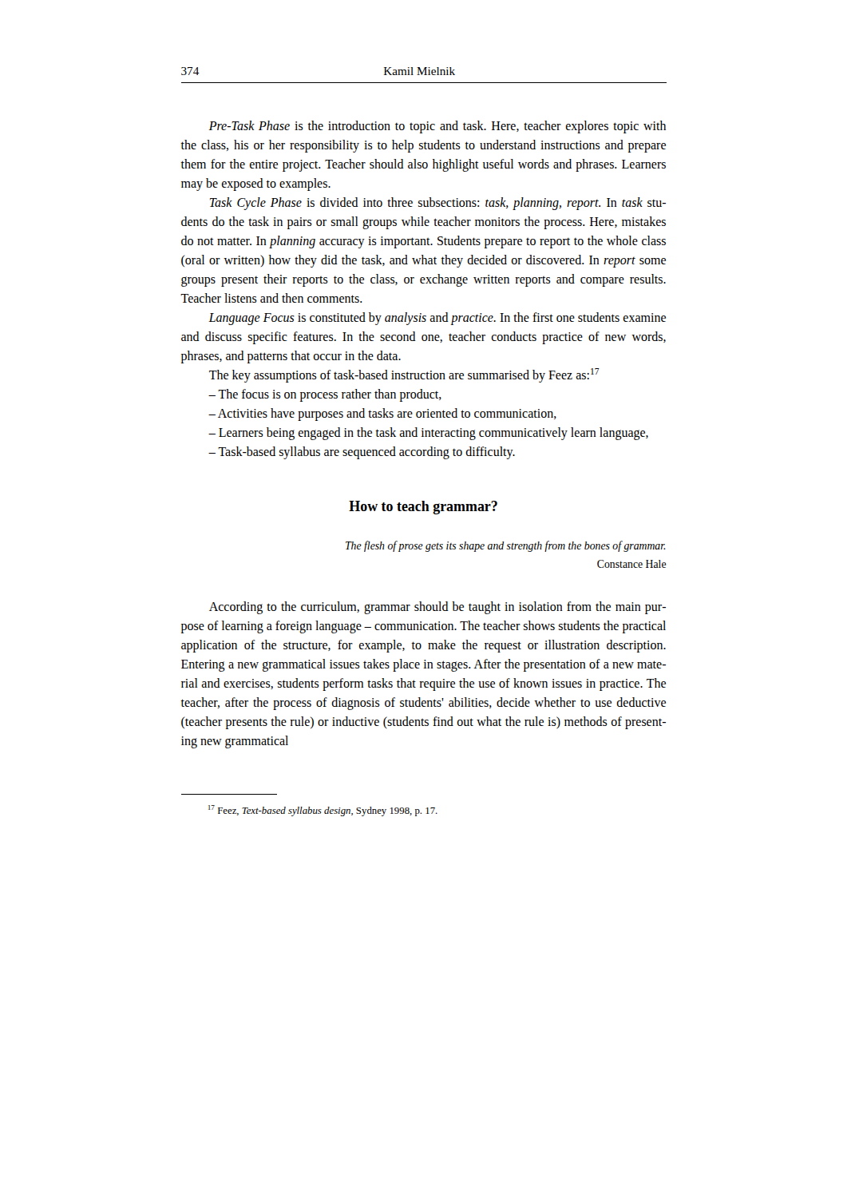374 Kamil Mielnik
Pre-Task Phase is the introduction to topic and task. Here, teacher explores topic with the class, his or her responsibility is to help students to understand instructions and prepare them for the entire project. Teacher should also highlight useful words and phrases. Learners may be exposed to examples.
Task Cycle Phase is divided into three subsections: task, planning, report. In task students do the task in pairs or small groups while teacher monitors the process. Here, mistakes do not matter. In planning accuracy is important. Students prepare to report to the whole class (oral or written) how they did the task, and what they decided or discovered. In report some groups present their reports to the class, or exchange written reports and compare results. Teacher listens and then comments.
Language Focus is constituted by analysis and practice. In the first one students examine and discuss specific features. In the second one, teacher conducts practice of new words, phrases, and patterns that occur in the data.
The key assumptions of task-based instruction are summarised by Feez as:17
– The focus is on process rather than product,
– Activities have purposes and tasks are oriented to communication,
– Learners being engaged in the task and interacting communicatively learn language,
– Task-based syllabus are sequenced according to difficulty.
How to teach grammar?
The flesh of prose gets its shape and strength from the bones of grammar.
Constance Hale
According to the curriculum, grammar should be taught in isolation from the main purpose of learning a foreign language – communication. The teacher shows students the practical application of the structure, for example, to make the request or illustration description. Entering a new grammatical issues takes place in stages. After the presentation of a new material and exercises, students perform tasks that require the use of known issues in practice. The teacher, after the process of diagnosis of students' abilities, decide whether to use deductive (teacher presents the rule) or inductive (students find out what the rule is) methods of presenting new grammatical
17 Feez, Text-based syllabus design, Sydney 1998, p. 17.